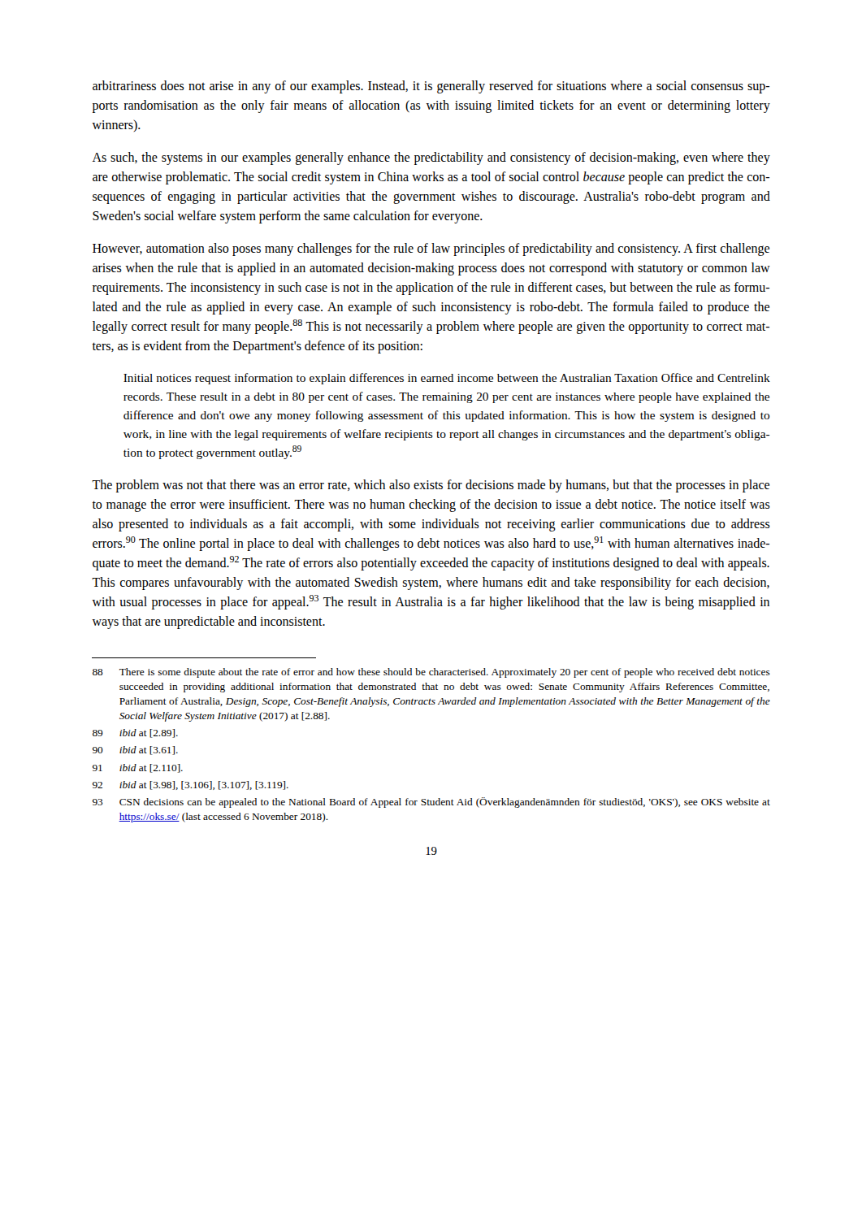arbitrariness does not arise in any of our examples. Instead, it is generally reserved for situations where a social consensus supports randomisation as the only fair means of allocation (as with issuing limited tickets for an event or determining lottery winners).
As such, the systems in our examples generally enhance the predictability and consistency of decision-making, even where they are otherwise problematic. The social credit system in China works as a tool of social control because people can predict the consequences of engaging in particular activities that the government wishes to discourage. Australia's robo-debt program and Sweden's social welfare system perform the same calculation for everyone.
However, automation also poses many challenges for the rule of law principles of predictability and consistency. A first challenge arises when the rule that is applied in an automated decision-making process does not correspond with statutory or common law requirements. The inconsistency in such case is not in the application of the rule in different cases, but between the rule as formulated and the rule as applied in every case. An example of such inconsistency is robo-debt. The formula failed to produce the legally correct result for many people.88 This is not necessarily a problem where people are given the opportunity to correct matters, as is evident from the Department's defence of its position:
Initial notices request information to explain differences in earned income between the Australian Taxation Office and Centrelink records. These result in a debt in 80 per cent of cases. The remaining 20 per cent are instances where people have explained the difference and don't owe any money following assessment of this updated information. This is how the system is designed to work, in line with the legal requirements of welfare recipients to report all changes in circumstances and the department's obligation to protect government outlay.89
The problem was not that there was an error rate, which also exists for decisions made by humans, but that the processes in place to manage the error were insufficient. There was no human checking of the decision to issue a debt notice. The notice itself was also presented to individuals as a fait accompli, with some individuals not receiving earlier communications due to address errors.90 The online portal in place to deal with challenges to debt notices was also hard to use,91 with human alternatives inadequate to meet the demand.92 The rate of errors also potentially exceeded the capacity of institutions designed to deal with appeals. This compares unfavourably with the automated Swedish system, where humans edit and take responsibility for each decision, with usual processes in place for appeal.93 The result in Australia is a far higher likelihood that the law is being misapplied in ways that are unpredictable and inconsistent.
88 There is some dispute about the rate of error and how these should be characterised. Approximately 20 per cent of people who received debt notices succeeded in providing additional information that demonstrated that no debt was owed: Senate Community Affairs References Committee, Parliament of Australia, Design, Scope, Cost-Benefit Analysis, Contracts Awarded and Implementation Associated with the Better Management of the Social Welfare System Initiative (2017) at [2.88].
89 ibid at [2.89].
90 ibid at [3.61].
91 ibid at [2.110].
92 ibid at [3.98], [3.106], [3.107], [3.119].
93 CSN decisions can be appealed to the National Board of Appeal for Student Aid (Överklagandenämnden för studiestöd, 'OKS'), see OKS website at https://oks.se/ (last accessed 6 November 2018).
19